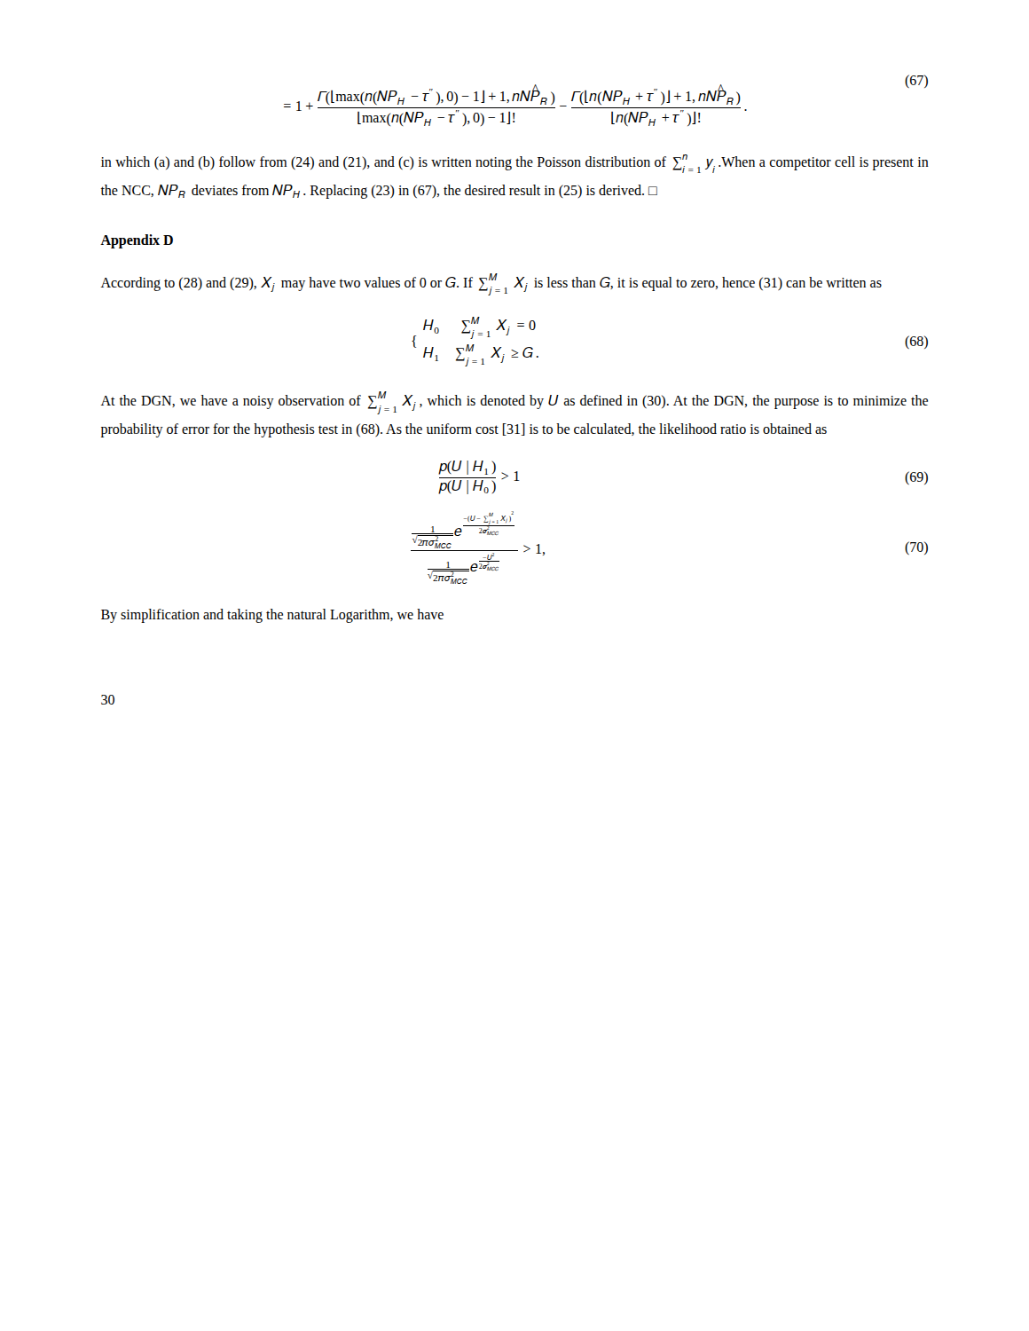(67)
= 1 + Γ ( ⌊ max ( n ( N PH − τ″ ) , 0 ) − 1 ⌋ + 1 , n NPR ^ ) ⌊ max ( n ( N PH − τ″ ) , 0 ) − 1 ⌋ ! − Γ ( ⌊ n ( N PH + τ″ ) ⌋ + 1 , n NPR ^ ) ⌊ n ( N PH + τ″ ) ⌋ ! .
in which (a) and (b) follow from (24) and (21), and (c) is written noting the Poisson distribution of ∑ i=1 n yi .When a competitor cell is present in the NCC, NPR deviates from NPH. Replacing (23) in (67), the desired result in (25) is derived. □
Appendix D
According to (28) and (29), Xj may have two values of 0 or G. If ∑ j=1 M Xj is less than G, it is equal to zero, hence (31) can be written as
{ H0 ∑ j=1 M Xj = 0 H1 ∑ j=1 M Xj ≥ G .
(68)
At the DGN, we have a noisy observation of ∑ j=1 M Xj , which is denoted by U as defined in (30). At the DGN, the purpose is to minimize the probability of error for the hypothesis test in (68). As the uniform cost [31] is to be calculated, the likelihood ratio is obtained as
p(U|H1) p(U|H0) > 1
(69)
1 2πσMCC2 e − ( U − ∑ j=1 M Xj ) 2 2σMCC2 1 2πσMCC2 e −U2 2σMCC2 > 1 ,
(70)
By simplification and taking the natural Logarithm, we have
30